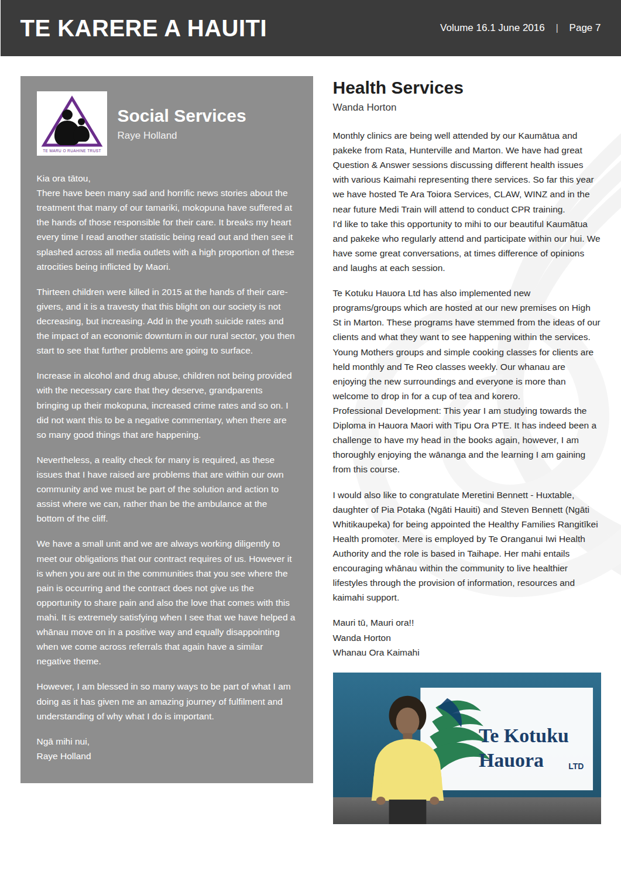Te Karere a Hauiti
Volume 16.1 June 2016 | Page 7
TE MARU O RUAHINE TRUST
Social Services
Raye Holland
Kia ora tātou,
There have been many sad and horrific news stories about the treatment that many of our tamariki, mokopuna have suffered at the hands of those responsible for their care. It breaks my heart every time I read another statistic being read out and then see it splashed across all media outlets with a high proportion of these atrocities being inflicted by Maori.
Thirteen children were killed in 2015 at the hands of their care-givers, and it is a travesty that this blight on our society is not decreasing, but increasing. Add in the youth suicide rates and the impact of an economic downturn in our rural sector, you then start to see that further problems are going to surface.
Increase in alcohol and drug abuse, children not being provided with the necessary care that they deserve, grandparents bringing up their mokopuna, increased crime rates and so on. I did not want this to be a negative commentary, when there are so many good things that are happening.
Nevertheless, a reality check for many is required, as these issues that I have raised are problems that are within our own community and we must be part of the solution and action to assist where we can, rather than be the ambulance at the bottom of the cliff.
We have a small unit and we are always working diligently to meet our obligations that our contract requires of us. However it is when you are out in the communities that you see where the pain is occurring and the contract does not give us the opportunity to share pain and also the love that comes with this mahi. It is extremely satisfying when I see that we have helped a whānau move on in a positive way and equally disappointing when we come across referrals that again have a similar negative theme.
However, I am blessed in so many ways to be part of what I am doing as it has given me an amazing journey of fulfilment and understanding of why what I do is important.
Ngā mihi nui,
Raye Holland
Health Services
Wanda Horton
Monthly clinics are being well attended by our Kaumātua and pakeke from Rata, Hunterville and Marton. We have had great Question & Answer sessions discussing different health issues with various Kaimahi representing there services. So far this year we have hosted Te Ara Toiora Services, CLAW, WINZ and in the near future Medi Train will attend to conduct CPR training.
I'd like to take this opportunity to mihi to our beautiful Kaumātua and pakeke who regularly attend and participate within our hui. We have some great conversations, at times difference of opinions and laughs at each session.
Te Kotuku Hauora Ltd has also implemented new programs/groups which are hosted at our new premises on High St in Marton. These programs have stemmed from the ideas of our clients and what they want to see happening within the services.
Young Mothers groups and simple cooking classes for clients are held monthly and Te Reo classes weekly. Our whanau are enjoying the new surroundings and everyone is more than welcome to drop in for a cup of tea and korero.
Professional Development: This year I am studying towards the Diploma in Hauora Maori with Tipu Ora PTE. It has indeed been a challenge to have my head in the books again, however, I am thoroughly enjoying the wānanga and the learning I am gaining from this course.
I would also like to congratulate Meretini Bennett - Huxtable, daughter of Pia Potaka (Ngāti Hauiti) and Steven Bennett (Ngāti Whitikaupeka) for being appointed the Healthy Families Rangitīkei Health promoter. Mere is employed by Te Oranganui Iwi Health Authority and the role is based in Taihape. Her mahi entails encouraging whānau within the community to live healthier lifestyles through the provision of information, resources and kaimahi support.
Mauri tū, Mauri ora!!
Wanda Horton
Whanau Ora Kaimahi
Te Kotuku Hauora LTD